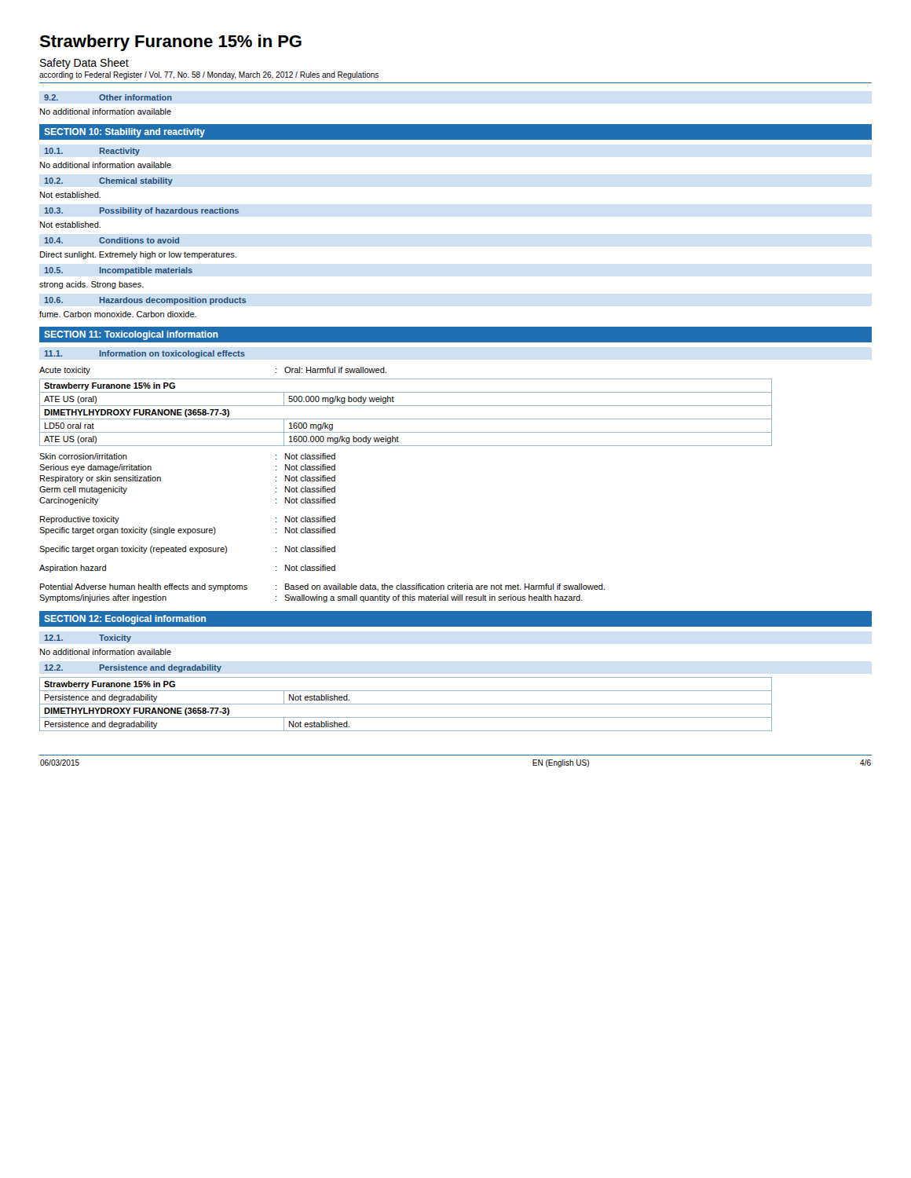Strawberry Furanone 15% in PG
Safety Data Sheet
according to Federal Register / Vol. 77, No. 58 / Monday, March 26, 2012 / Rules and Regulations
9.2. Other information
No additional information available
SECTION 10: Stability and reactivity
10.1. Reactivity
No additional information available
10.2. Chemical stability
Not established.
10.3. Possibility of hazardous reactions
Not established.
10.4. Conditions to avoid
Direct sunlight. Extremely high or low temperatures.
10.5. Incompatible materials
strong acids. Strong bases.
10.6. Hazardous decomposition products
fume. Carbon monoxide. Carbon dioxide.
SECTION 11: Toxicological information
11.1. Information on toxicological effects
| Acute toxicity | : | Oral: Harmful if swallowed. |
| Strawberry Furanone 15% in PG |
| ATE US (oral) | 500.000 mg/kg body weight |
| DIMETHYLHYDROXY FURANONE (3658-77-3) |
| LD50 oral rat | 1600 mg/kg |
| ATE US (oral) | 1600.000 mg/kg body weight |
| Skin corrosion/irritation | : | Not classified |
| Serious eye damage/irritation | : | Not classified |
| Respiratory or skin sensitization | : | Not classified |
| Germ cell mutagenicity | : | Not classified |
| Carcinogenicity | : | Not classified |
| Reproductive toxicity | : | Not classified |
| Specific target organ toxicity (single exposure) | : | Not classified |
| Specific target organ toxicity (repeated exposure) | : | Not classified |
| Aspiration hazard | : | Not classified |
| Potential Adverse human health effects and symptoms | : | Based on available data, the classification criteria are not met. Harmful if swallowed. |
| Symptoms/injuries after ingestion | : | Swallowing a small quantity of this material will result in serious health hazard. |
SECTION 12: Ecological information
12.1. Toxicity
No additional information available
12.2. Persistence and degradability
| Strawberry Furanone 15% in PG |
| Persistence and degradability | Not established. |
| DIMETHYLHYDROXY FURANONE (3658-77-3) |
| Persistence and degradability | Not established. |
| 06/03/2015 | EN (English US) | 4/6 |